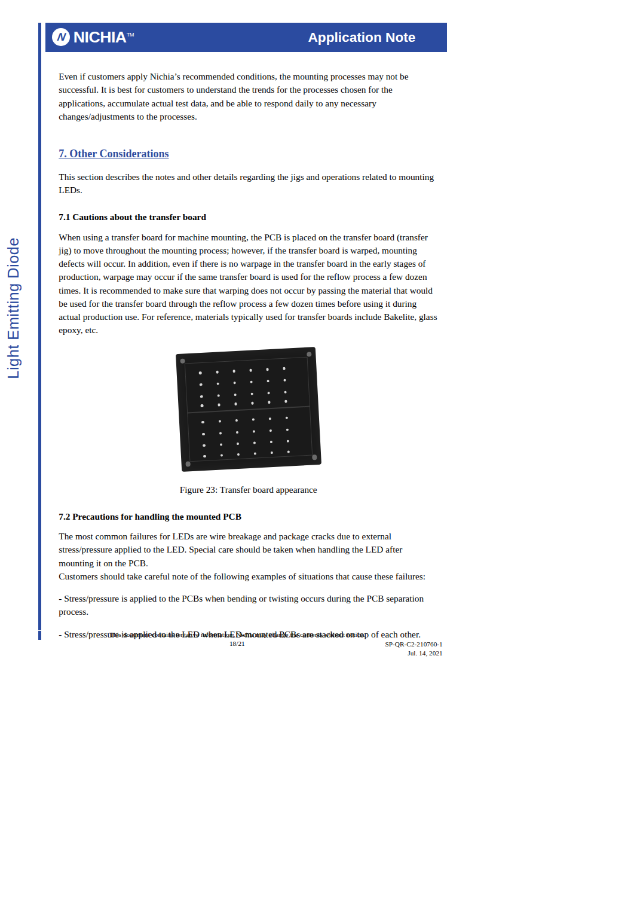Light Emitting Diode
N NICHIATM
Application Note
Even if customers apply Nichia’s recommended conditions, the mounting processes may not be successful. It is best for customers to understand the trends for the processes chosen for the applications, accumulate actual test data, and be able to respond daily to any necessary changes/adjustments to the processes.
7. Other Considerations
This section describes the notes and other details regarding the jigs and operations related to mounting LEDs.
7.1 Cautions about the transfer board
When using a transfer board for machine mounting, the PCB is placed on the transfer board (transfer jig) to move throughout the mounting process; however, if the transfer board is warped, mounting defects will occur. In addition, even if there is no warpage in the transfer board in the early stages of production, warpage may occur if the same transfer board is used for the reflow process a few dozen times. It is recommended to make sure that warping does not occur by passing the material that would be used for the transfer board through the reflow process a few dozen times before using it during actual production use. For reference, materials typically used for transfer boards include Bakelite, glass epoxy, etc.
Figure 23: Transfer board appearance
7.2 Precautions for handling the mounted PCB
The most common failures for LEDs are wire breakage and package cracks due to external stress/pressure applied to the LED. Special care should be taken when handling the LED after mounting it on the PCB.
Customers should take careful note of the following examples of situations that cause these failures:
- Stress/pressure is applied to the PCBs when bending or twisting occurs during the PCB separation process.
- Stress/pressure is applied to the LED when LED-mounted PCBs are stacked on top of each other.
This document contains tentative information, Nichia may change the contents without notice.
18/21
SP-QR-C2-210760-1
Jul. 14, 2021